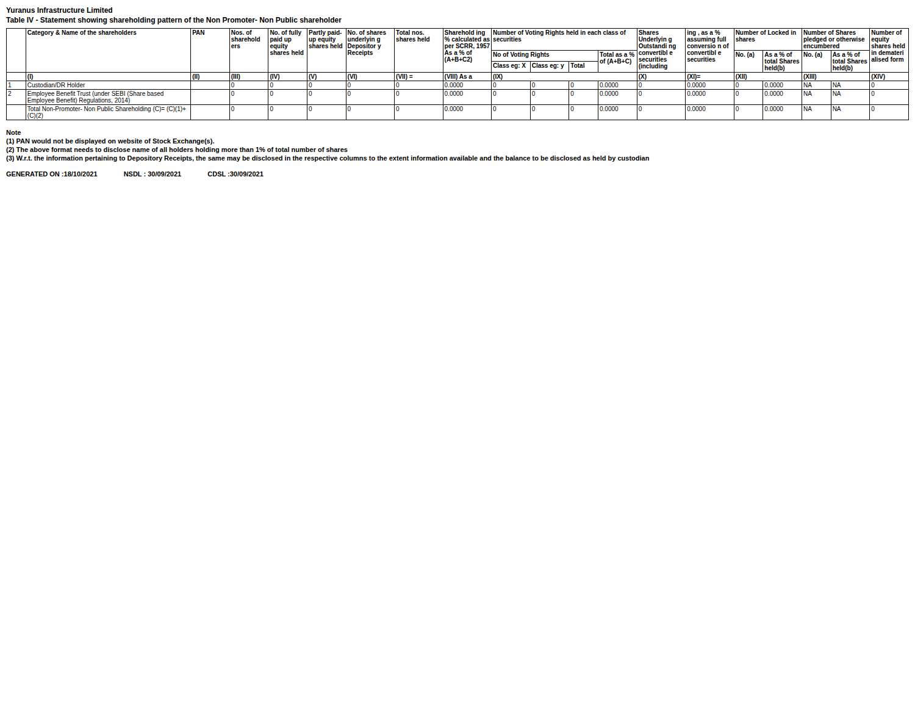Yuranus Infrastructure Limited
Table IV - Statement showing shareholding pattern of the Non Promoter- Non Public shareholder
| | Category & Name of the shareholders | PAN | Nos. of sharehold ers | No. of fully paid up equity shares held | Partly paid-up equity shares held | No. of shares underlyin g Depositor y Receipts | Total nos. shares held | Sharehold ing % calculated as per SCRR, 1957 As a % of (A+B+C2) | Number of Voting Rights held in each class of securities | Shares Underlyin g Outstandi ng convertibl e securities (including | ing , as a % assuming full conversio n of convertibl e securities | Number of Locked in shares | Number of Shares pledged or otherwise encumbered | Number of equity shares held in demateri alised form |
| --- | --- | --- | --- | --- | --- | --- | --- | --- | --- | --- | --- | --- | --- | --- |
| No of Voting Rights | Total as a % of (A+B+C) | No. (a) | As a % of total Shares held(b) | No. (a) | As a % of total Shares held(b) |
| Class eg: X | Class eg: y | Total |
| | (I) | (II) | (III) | (IV) | (V) | (VI) | (VII) = | (VIII) As a | (IX) | (X) | (XI)= | (XII) | (XIII) | (XIV) |
| 1 | Custodian/DR Holder | | 0 | 0 | 0 | 0 | 0 | 0.0000 | 0 | 0 | 0 | 0.0000 | 0 | 0.0000 | 0 | 0.0000 | NA | NA | 0 |
| 2 | Employee Benefit Trust (under SEBI (Share based Employee Benefit) Regulations, 2014) | | 0 | 0 | 0 | 0 | 0 | 0.0000 | 0 | 0 | 0 | 0.0000 | 0 | 0.0000 | 0 | 0.0000 | NA | NA | 0 |
| | Total Non-Promoter- Non Public Shareholding (C)= (C)(1)+(C)(2) | | 0 | 0 | 0 | 0 | 0 | 0.0000 | 0 | 0 | 0 | 0.0000 | 0 | 0.0000 | 0 | 0.0000 | NA | NA | 0 |
Note
(1) PAN would not be displayed on website of Stock Exchange(s).
(2) The above format needs to disclose name of all holders holding more than 1% of total number of shares
(3) W.r.t. the information pertaining to Depository Receipts, the same may be disclosed in the respective columns to the extent information available and the balance to be disclosed as held by custodian
GENERATED ON :18/10/2021 NSDL : 30/09/2021 CDSL :30/09/2021